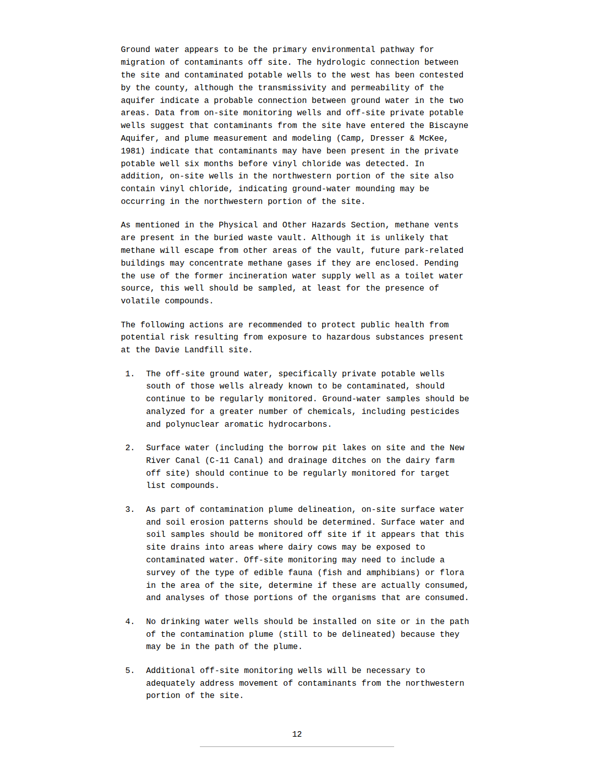Ground water appears to be the primary environmental pathway for migration of contaminants off site. The hydrologic connection between the site and contaminated potable wells to the west has been contested by the county, although the transmissivity and permeability of the aquifer indicate a probable connection between ground water in the two areas. Data from on-site monitoring wells and off-site private potable wells suggest that contaminants from the site have entered the Biscayne Aquifer, and plume measurement and modeling (Camp, Dresser & McKee, 1981) indicate that contaminants may have been present in the private potable well six months before vinyl chloride was detected. In addition, on-site wells in the northwestern portion of the site also contain vinyl chloride, indicating ground-water mounding may be occurring in the northwestern portion of the site.
As mentioned in the Physical and Other Hazards Section, methane vents are present in the buried waste vault. Although it is unlikely that methane will escape from other areas of the vault, future park-related buildings may concentrate methane gases if they are enclosed. Pending the use of the former incineration water supply well as a toilet water source, this well should be sampled, at least for the presence of volatile compounds.
The following actions are recommended to protect public health from potential risk resulting from exposure to hazardous substances present at the Davie Landfill site.
The off-site ground water, specifically private potable wells south of those wells already known to be contaminated, should continue to be regularly monitored. Ground-water samples should be analyzed for a greater number of chemicals, including pesticides and polynuclear aromatic hydrocarbons.
Surface water (including the borrow pit lakes on site and the New River Canal (C-11 Canal) and drainage ditches on the dairy farm off site) should continue to be regularly monitored for target list compounds.
As part of contamination plume delineation, on-site surface water and soil erosion patterns should be determined. Surface water and soil samples should be monitored off site if it appears that this site drains into areas where dairy cows may be exposed to contaminated water. Off-site monitoring may need to include a survey of the type of edible fauna (fish and amphibians) or flora in the area of the site, determine if these are actually consumed, and analyses of those portions of the organisms that are consumed.
No drinking water wells should be installed on site or in the path of the contamination plume (still to be delineated) because they may be in the path of the plume.
Additional off-site monitoring wells will be necessary to adequately address movement of contaminants from the northwestern portion of the site.
12